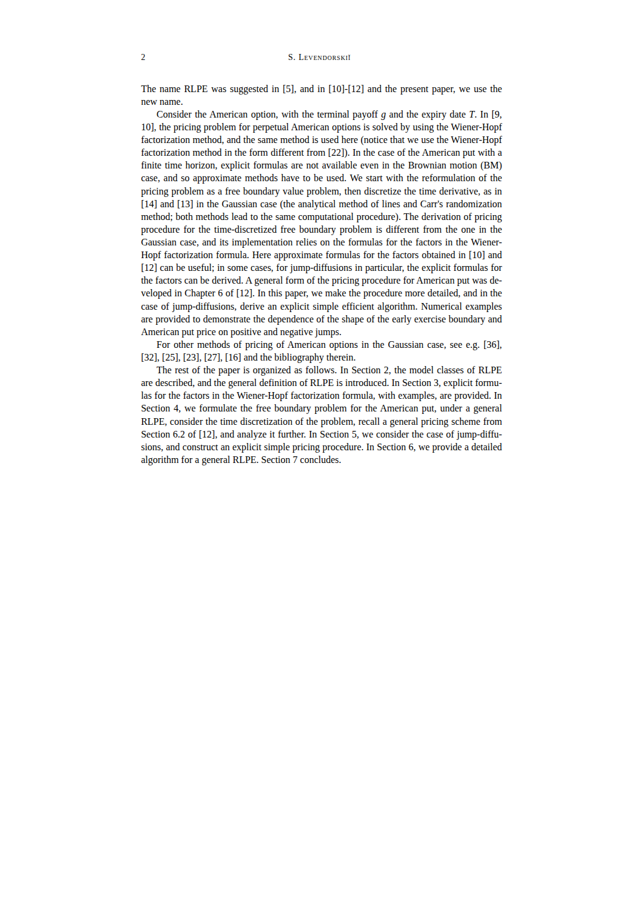2 S. Levendorskiĭ
The name RLPE was suggested in [5], and in [10]-[12] and the present paper, we use the new name.
Consider the American option, with the terminal payoff g and the expiry date T. In [9, 10], the pricing problem for perpetual American options is solved by using the Wiener-Hopf factorization method, and the same method is used here (notice that we use the Wiener-Hopf factorization method in the form different from [22]). In the case of the American put with a finite time horizon, explicit formulas are not available even in the Brownian motion (BM) case, and so approximate methods have to be used. We start with the reformulation of the pricing problem as a free boundary value problem, then discretize the time derivative, as in [14] and [13] in the Gaussian case (the analytical method of lines and Carr's randomization method; both methods lead to the same computational procedure). The derivation of pricing procedure for the time-discretized free boundary problem is different from the one in the Gaussian case, and its implementation relies on the formulas for the factors in the Wiener-Hopf factorization formula. Here approximate formulas for the factors obtained in [10] and [12] can be useful; in some cases, for jump-diffusions in particular, the explicit formulas for the factors can be derived. A general form of the pricing procedure for American put was developed in Chapter 6 of [12]. In this paper, we make the procedure more detailed, and in the case of jump-diffusions, derive an explicit simple efficient algorithm. Numerical examples are provided to demonstrate the dependence of the shape of the early exercise boundary and American put price on positive and negative jumps.
For other methods of pricing of American options in the Gaussian case, see e.g. [36], [32], [25], [23], [27], [16] and the bibliography therein.
The rest of the paper is organized as follows. In Section 2, the model classes of RLPE are described, and the general definition of RLPE is introduced. In Section 3, explicit formulas for the factors in the Wiener-Hopf factorization formula, with examples, are provided. In Section 4, we formulate the free boundary problem for the American put, under a general RLPE, consider the time discretization of the problem, recall a general pricing scheme from Section 6.2 of [12], and analyze it further. In Section 5, we consider the case of jump-diffusions, and construct an explicit simple pricing procedure. In Section 6, we provide a detailed algorithm for a general RLPE. Section 7 concludes.